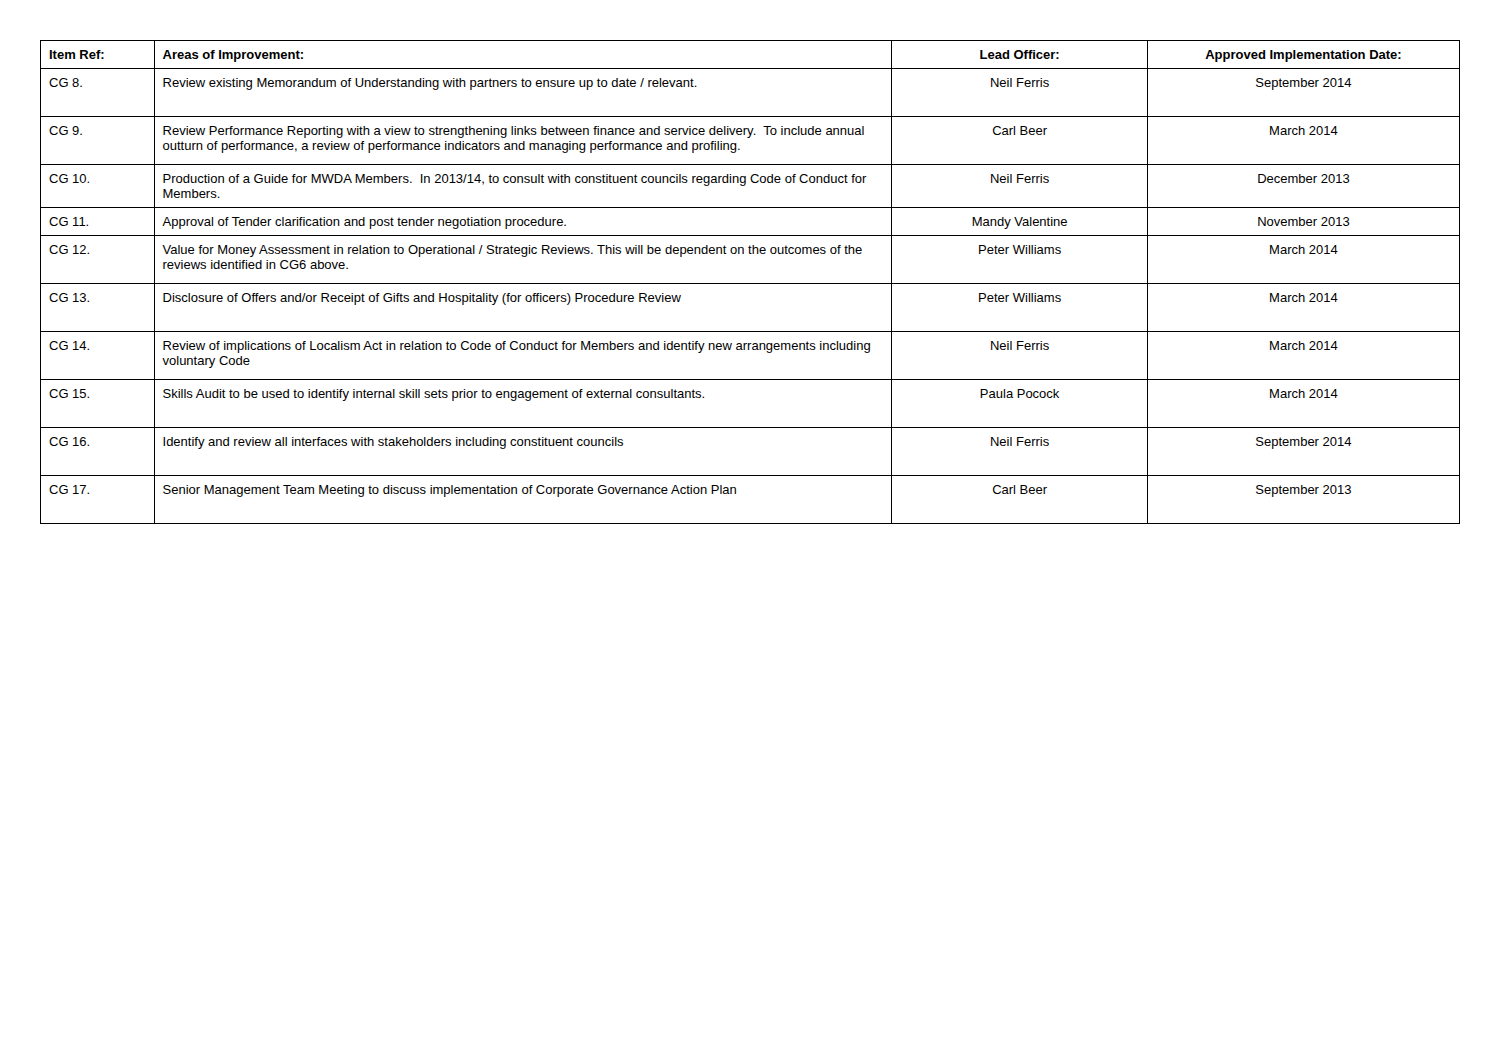| Item Ref: | Areas of Improvement: | Lead Officer: | Approved Implementation Date: |
| --- | --- | --- | --- |
| CG 8. | Review existing Memorandum of Understanding with partners to ensure up to date / relevant. | Neil Ferris | September 2014 |
| CG 9. | Review Performance Reporting with a view to strengthening links between finance and service delivery. To include annual outturn of performance, a review of performance indicators and managing performance and profiling. | Carl Beer | March 2014 |
| CG 10. | Production of a Guide for MWDA Members. In 2013/14, to consult with constituent councils regarding Code of Conduct for Members. | Neil Ferris | December 2013 |
| CG 11. | Approval of Tender clarification and post tender negotiation procedure. | Mandy Valentine | November 2013 |
| CG 12. | Value for Money Assessment in relation to Operational / Strategic Reviews. This will be dependent on the outcomes of the reviews identified in CG6 above. | Peter Williams | March 2014 |
| CG 13. | Disclosure of Offers and/or Receipt of Gifts and Hospitality (for officers) Procedure Review | Peter Williams | March 2014 |
| CG 14. | Review of implications of Localism Act in relation to Code of Conduct for Members and identify new arrangements including voluntary Code | Neil Ferris | March 2014 |
| CG 15. | Skills Audit to be used to identify internal skill sets prior to engagement of external consultants. | Paula Pocock | March 2014 |
| CG 16. | Identify and review all interfaces with stakeholders including constituent councils | Neil Ferris | September 2014 |
| CG 17. | Senior Management Team Meeting to discuss implementation of Corporate Governance Action Plan | Carl Beer | September 2013 |